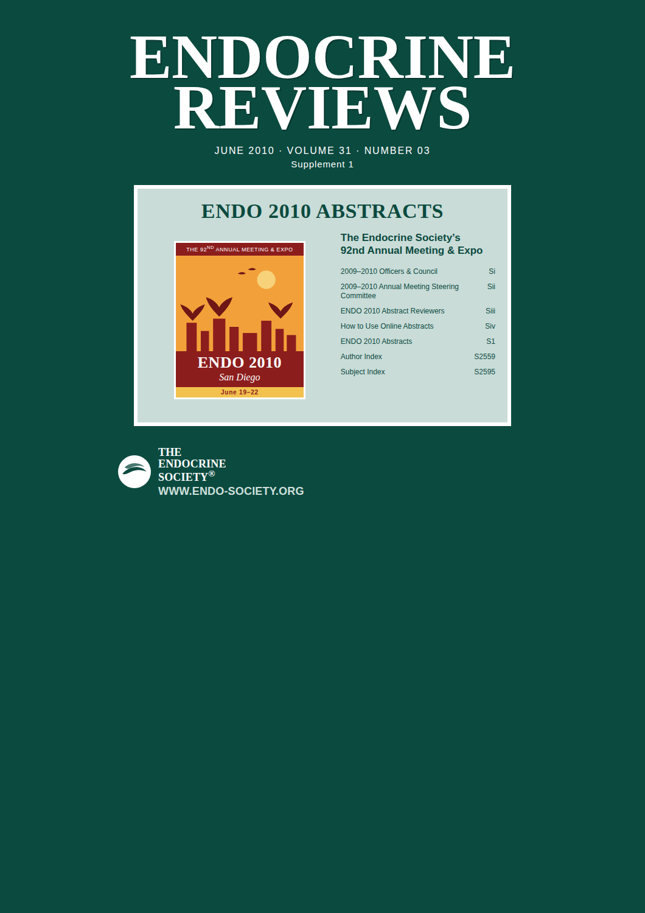Endocrine Reviews
June 2010 · Volume 31 · Number 03 Supplement 1
ENDO 2010 Abstracts
The 92nd Annual Meeting & Expo
ENDO 2010 San Diego
June 19–22
The Endocrine Society’s
92nd Annual Meeting & Expo
2009–2010 Officers & Council
Si
2009–2010 Annual Meeting Steering Committee
Sii
ENDO 2010 Abstract Reviewers
Siii
How to Use Online Abstracts
Siv
ENDO 2010 Abstracts
S1
Author Index
S2559
Subject Index
S2595
The Endocrine Society® www.endo-society.org